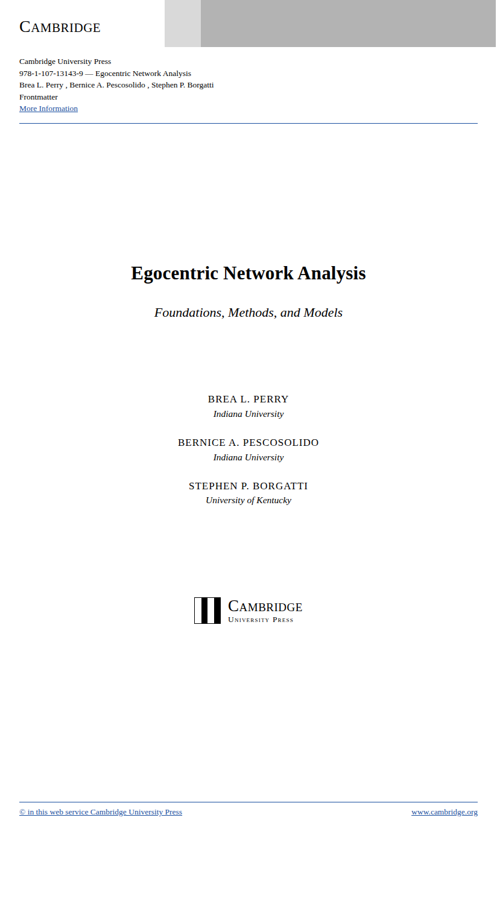CAMBRIDGE
Cambridge University Press
978-1-107-13143-9 — Egocentric Network Analysis
Brea L. Perry , Bernice A. Pescosolido , Stephen P. Borgatti
Frontmatter
More Information
Egocentric Network Analysis
Foundations, Methods, and Models
BREA L. PERRY
Indiana University
BERNICE A. PESCOSOLIDO
Indiana University
STEPHEN P. BORGATTI
University of Kentucky
Cambridge University Press
© in this web service Cambridge University Press www.cambridge.org